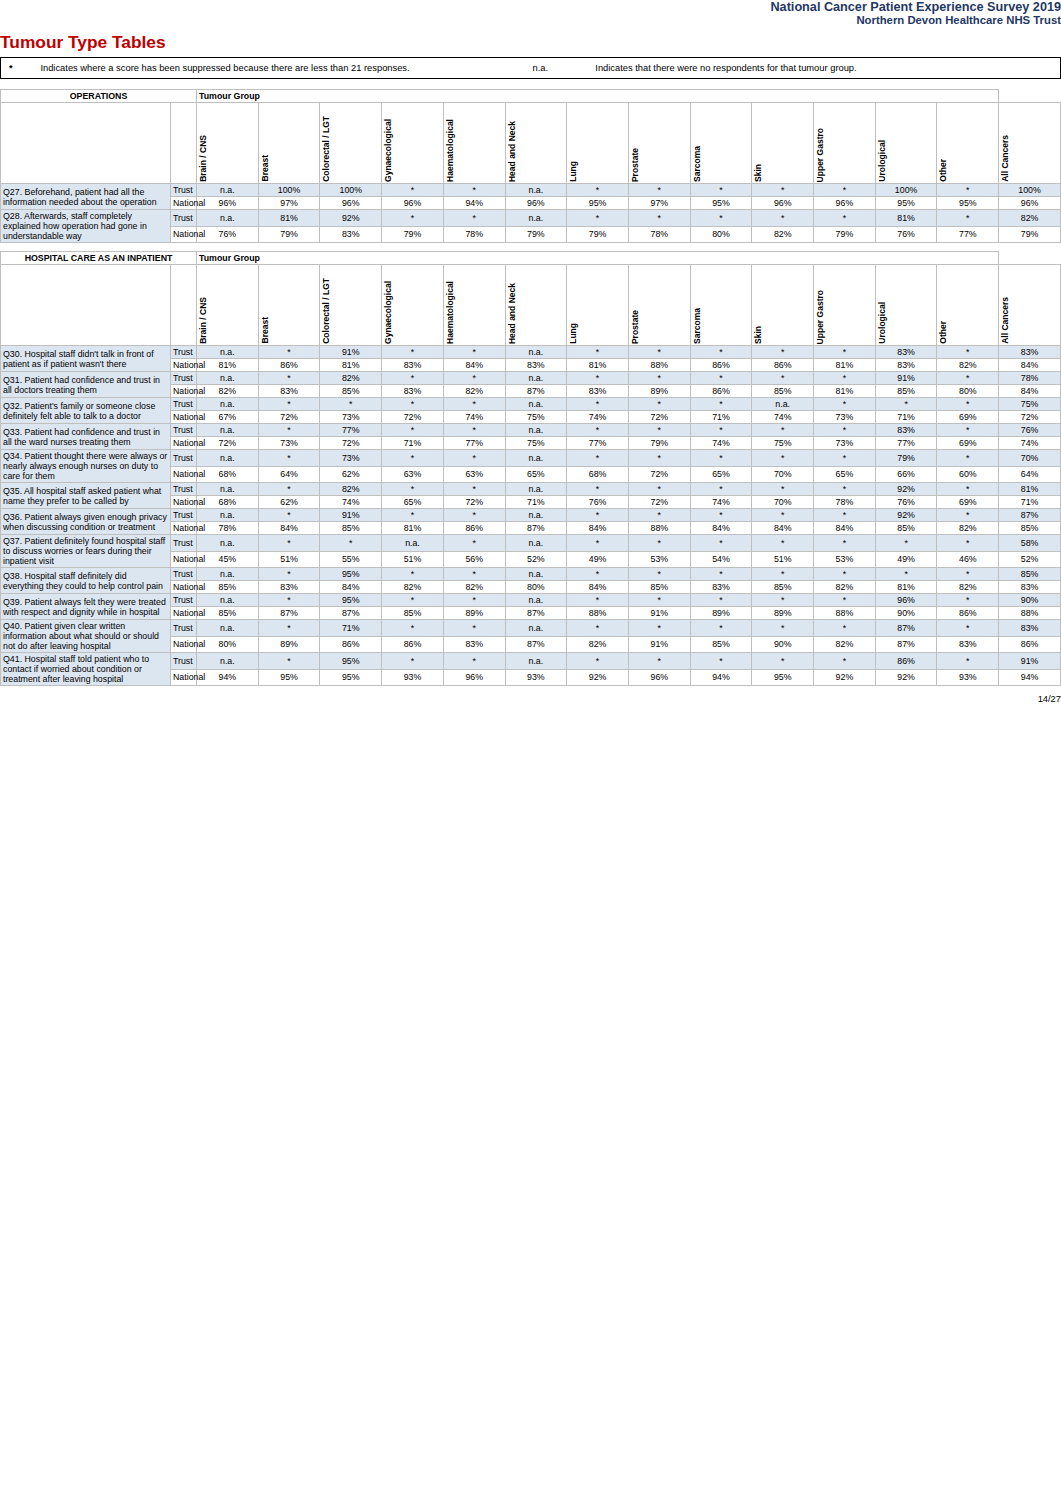National Cancer Patient Experience Survey 2019
Northern Devon Healthcare NHS Trust
Tumour Type Tables
| * | Indicates where a score has been suppressed because there are less than 21 responses. | n.a. | Indicates that there were no respondents for that tumour group. |
| OPERATIONS | Tumour Group |
| | | Brain / CNS | Breast | Colorectal / LGT | Gynaecological | Haematological | Head and Neck | Lung | Prostate | Sarcoma | Skin | Upper Gastro | Urological | Other | All Cancers |
| Q27. Beforehand, patient had all the information needed about the operation | Trust | n.a. | 100% | 100% | * | * | n.a. | * | * | * | * | * | 100% | * | 100% |
| National | 96% | 97% | 96% | 96% | 94% | 96% | 95% | 97% | 95% | 96% | 96% | 95% | 95% | 96% |
| Q28. Afterwards, staff completely explained how operation had gone in understandable way | Trust | n.a. | 81% | 92% | * | * | n.a. | * | * | * | * | * | 81% | * | 82% |
| National | 76% | 79% | 83% | 79% | 78% | 79% | 79% | 78% | 80% | 82% | 79% | 76% | 77% | 79% |
| HOSPITAL CARE AS AN INPATIENT | Tumour Group |
| | | Brain / CNS | Breast | Colorectal / LGT | Gynaecological | Haematological | Head and Neck | Lung | Prostate | Sarcoma | Skin | Upper Gastro | Urological | Other | All Cancers |
| Q30. Hospital staff didn't talk in front of patient as if patient wasn't there | Trust | n.a. | * | 91% | * | * | n.a. | * | * | * | * | * | 83% | * | 83% |
| National | 81% | 86% | 81% | 83% | 84% | 83% | 81% | 88% | 86% | 86% | 81% | 83% | 82% | 84% |
| Q31. Patient had confidence and trust in all doctors treating them | Trust | n.a. | * | 82% | * | * | n.a. | * | * | * | * | * | 91% | * | 78% |
| National | 82% | 83% | 85% | 83% | 82% | 87% | 83% | 89% | 86% | 85% | 81% | 85% | 80% | 84% |
| Q32. Patient's family or someone close definitely felt able to talk to a doctor | Trust | n.a. | * | * | * | * | n.a. | * | * | * | n.a. | * | * | * | 75% |
| National | 67% | 72% | 73% | 72% | 74% | 75% | 74% | 72% | 71% | 74% | 73% | 71% | 69% | 72% |
| Q33. Patient had confidence and trust in all the ward nurses treating them | Trust | n.a. | * | 77% | * | * | n.a. | * | * | * | * | * | 83% | * | 76% |
| National | 72% | 73% | 72% | 71% | 77% | 75% | 77% | 79% | 74% | 75% | 73% | 77% | 69% | 74% |
| Q34. Patient thought there were always or nearly always enough nurses on duty to care for them | Trust | n.a. | * | 73% | * | * | n.a. | * | * | * | * | * | 79% | * | 70% |
| National | 68% | 64% | 62% | 63% | 63% | 65% | 68% | 72% | 65% | 70% | 65% | 66% | 60% | 64% |
| Q35. All hospital staff asked patient what name they prefer to be called by | Trust | n.a. | * | 82% | * | * | n.a. | * | * | * | * | * | 92% | * | 81% |
| National | 68% | 62% | 74% | 65% | 72% | 71% | 76% | 72% | 74% | 70% | 78% | 76% | 69% | 71% |
| Q36. Patient always given enough privacy when discussing condition or treatment | Trust | n.a. | * | 91% | * | * | n.a. | * | * | * | * | * | 92% | * | 87% |
| National | 78% | 84% | 85% | 81% | 86% | 87% | 84% | 88% | 84% | 84% | 84% | 85% | 82% | 85% |
| Q37. Patient definitely found hospital staff to discuss worries or fears during their inpatient visit | Trust | n.a. | * | * | n.a. | * | n.a. | * | * | * | * | * | * | * | 58% |
| National | 45% | 51% | 55% | 51% | 56% | 52% | 49% | 53% | 54% | 51% | 53% | 49% | 46% | 52% |
| Q38. Hospital staff definitely did everything they could to help control pain | Trust | n.a. | * | 95% | * | * | n.a. | * | * | * | * | * | * | * | 85% |
| National | 85% | 83% | 84% | 82% | 82% | 80% | 84% | 85% | 83% | 85% | 82% | 81% | 82% | 83% |
| Q39. Patient always felt they were treated with respect and dignity while in hospital | Trust | n.a. | * | 95% | * | * | n.a. | * | * | * | * | * | 96% | * | 90% |
| National | 85% | 87% | 87% | 85% | 89% | 87% | 88% | 91% | 89% | 89% | 88% | 90% | 86% | 88% |
| Q40. Patient given clear written information about what should or should not do after leaving hospital | Trust | n.a. | * | 71% | * | * | n.a. | * | * | * | * | * | 87% | * | 83% |
| National | 80% | 89% | 86% | 86% | 83% | 87% | 82% | 91% | 85% | 90% | 82% | 87% | 83% | 86% |
| Q41. Hospital staff told patient who to contact if worried about condition or treatment after leaving hospital | Trust | n.a. | * | 95% | * | * | n.a. | * | * | * | * | * | 86% | * | 91% |
| National | 94% | 95% | 95% | 93% | 96% | 93% | 92% | 96% | 94% | 95% | 92% | 92% | 93% | 94% |
14/27